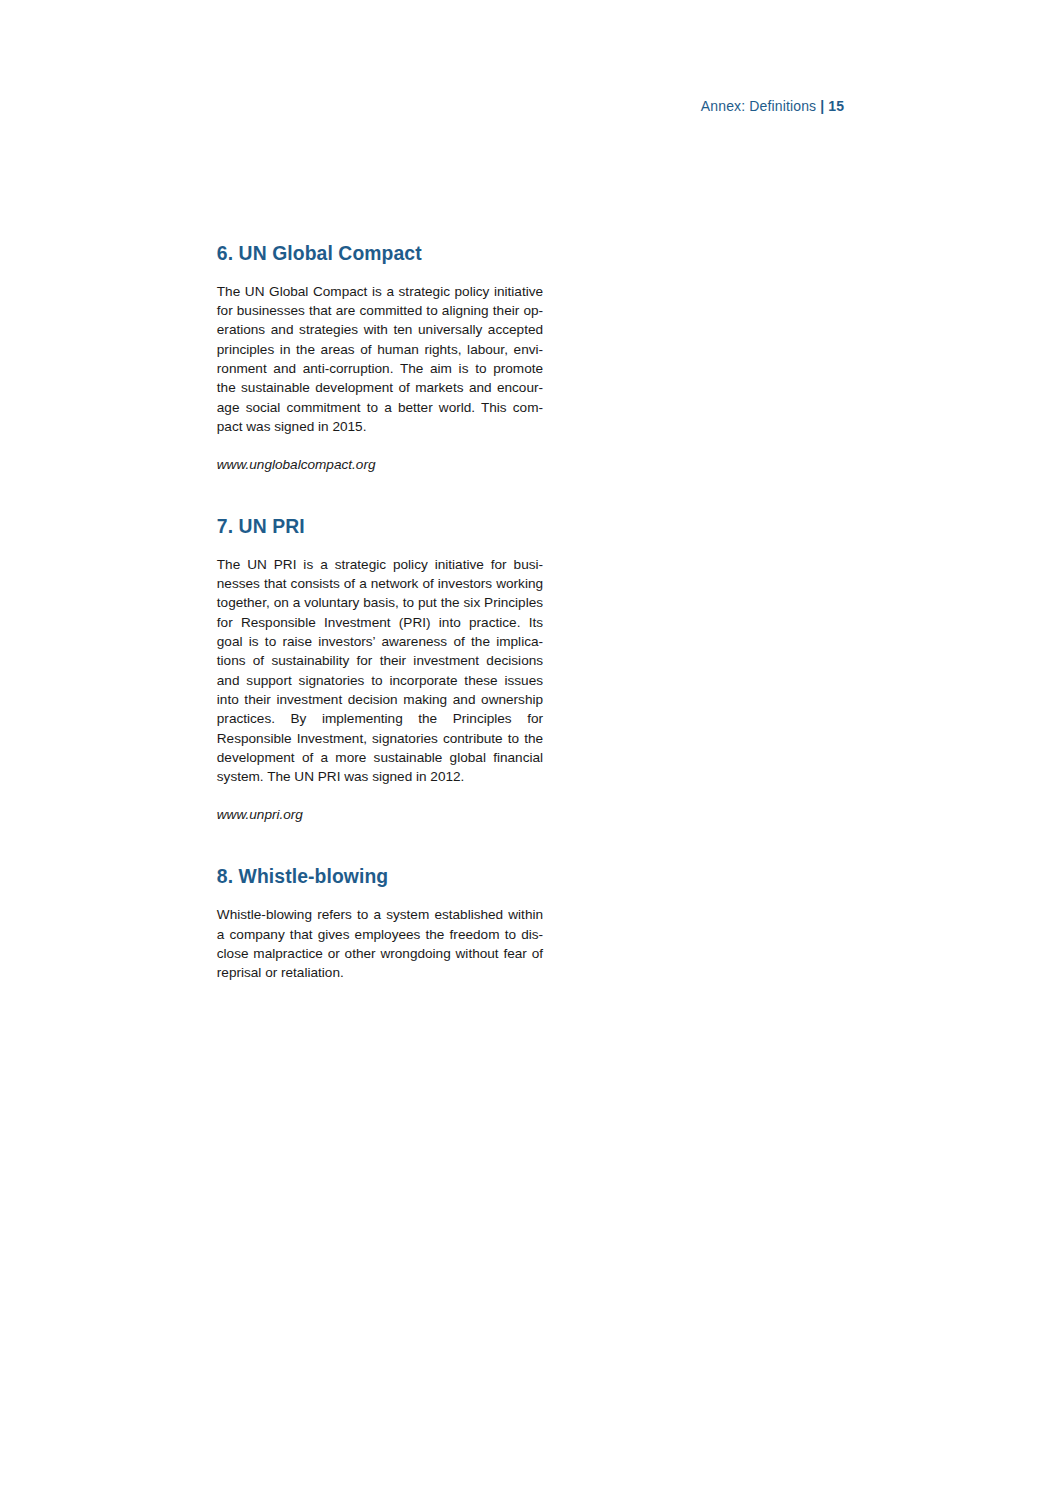Annex: Definitions | 15
6. UN Global Compact
The UN Global Compact is a strategic policy initiative for businesses that are committed to aligning their operations and strategies with ten universally accepted principles in the areas of human rights, labour, environment and anti-corruption. The aim is to promote the sustainable development of markets and encourage social commitment to a better world. This compact was signed in 2015.
www.unglobalcompact.org
7. UN PRI
The UN PRI is a strategic policy initiative for businesses that consists of a network of investors working together, on a voluntary basis, to put the six Principles for Responsible Investment (PRI) into practice. Its goal is to raise investors’ awareness of the implications of sustainability for their investment decisions and support signatories to incorporate these issues into their investment decision making and ownership practices. By implementing the Principles for Responsible Investment, signatories contribute to the development of a more sustainable global financial system. The UN PRI was signed in 2012.
www.unpri.org
8. Whistle-blowing
Whistle-blowing refers to a system established within a company that gives employees the freedom to disclose malpractice or other wrongdoing without fear of reprisal or retaliation.